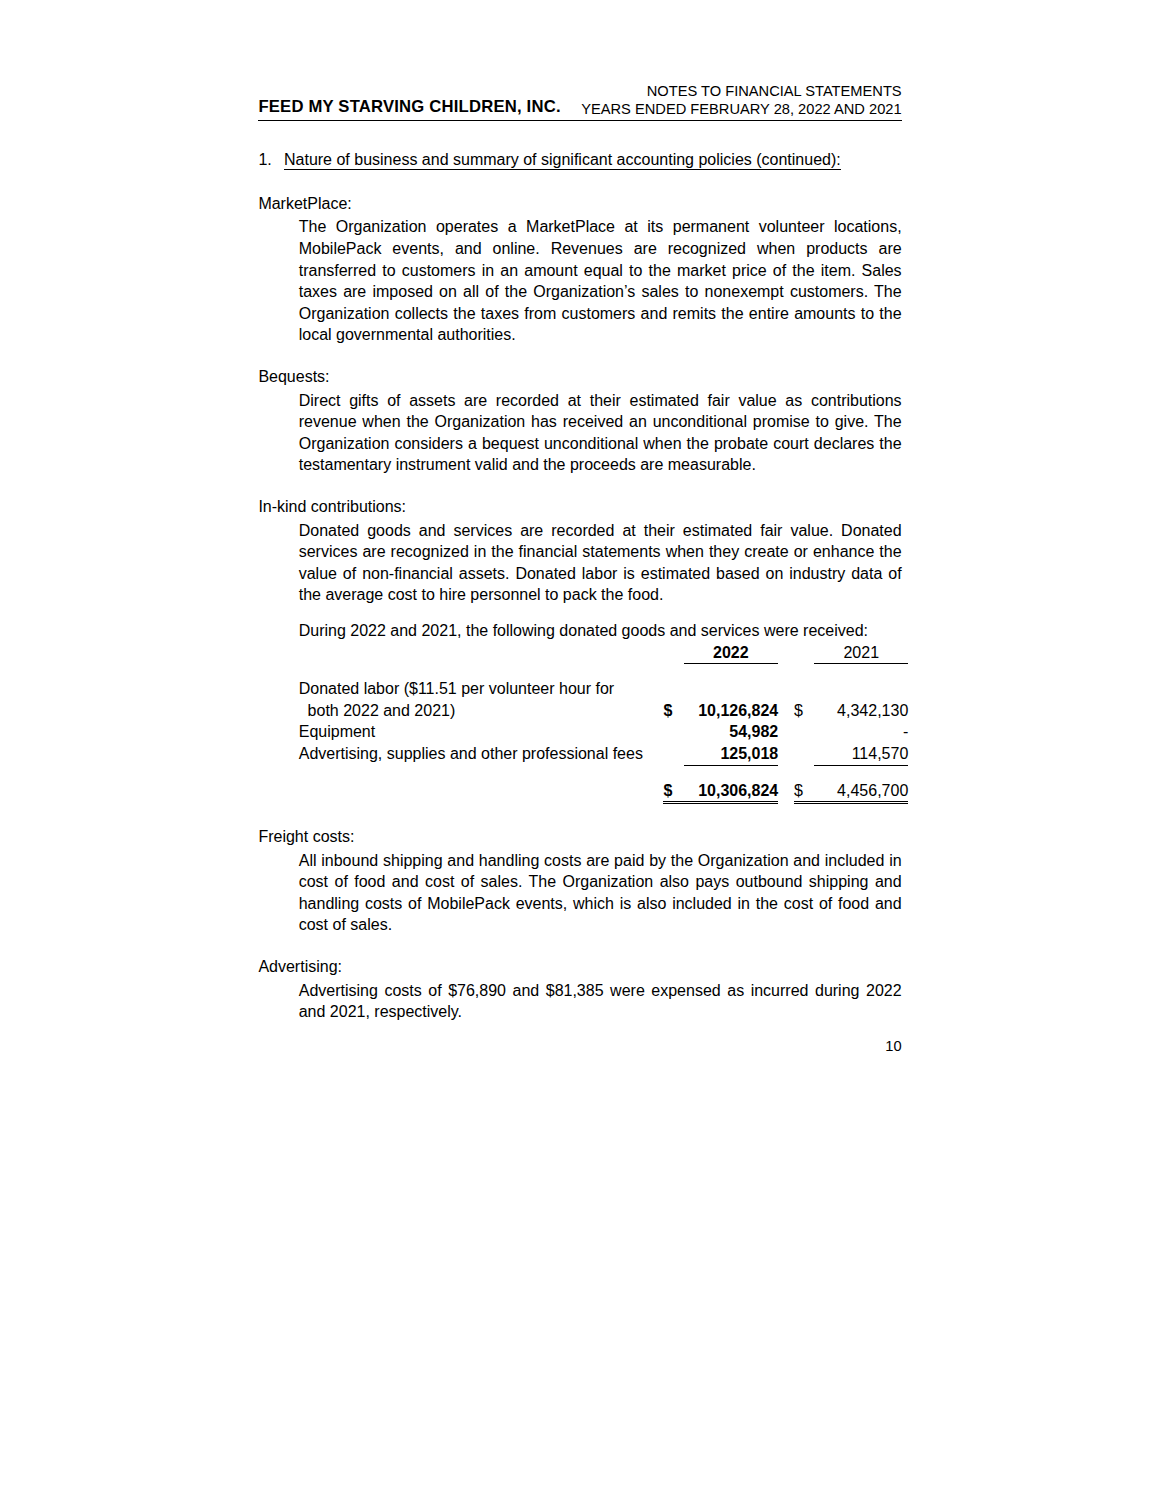FEED MY STARVING CHILDREN, INC.
NOTES TO FINANCIAL STATEMENTS
YEARS ENDED FEBRUARY 28, 2022 AND 2021
1. Nature of business and summary of significant accounting policies (continued):
MarketPlace:
The Organization operates a MarketPlace at its permanent volunteer locations, MobilePack events, and online. Revenues are recognized when products are transferred to customers in an amount equal to the market price of the item. Sales taxes are imposed on all of the Organization’s sales to nonexempt customers. The Organization collects the taxes from customers and remits the entire amounts to the local governmental authorities.
Bequests:
Direct gifts of assets are recorded at their estimated fair value as contributions revenue when the Organization has received an unconditional promise to give. The Organization considers a bequest unconditional when the probate court declares the testamentary instrument valid and the proceeds are measurable.
In-kind contributions:
Donated goods and services are recorded at their estimated fair value. Donated services are recognized in the financial statements when they create or enhance the value of non-financial assets. Donated labor is estimated based on industry data of the average cost to hire personnel to pack the food.
During 2022 and 2021, the following donated goods and services were received:
| | | 2022 | | | 2021 |
| Donated labor ($11.51 per volunteer hour for | | | | | |
| both 2022 and 2021) | $ | 10,126,824 | | $ | 4,342,130 |
| Equipment | | 54,982 | | | - |
| Advertising, supplies and other professional fees | | 125,018 | | | 114,570 |
| | $ | 10,306,824 | | $ | 4,456,700 |
Freight costs:
All inbound shipping and handling costs are paid by the Organization and included in cost of food and cost of sales. The Organization also pays outbound shipping and handling costs of MobilePack events, which is also included in the cost of food and cost of sales.
Advertising:
Advertising costs of $76,890 and $81,385 were expensed as incurred during 2022 and 2021, respectively.
10